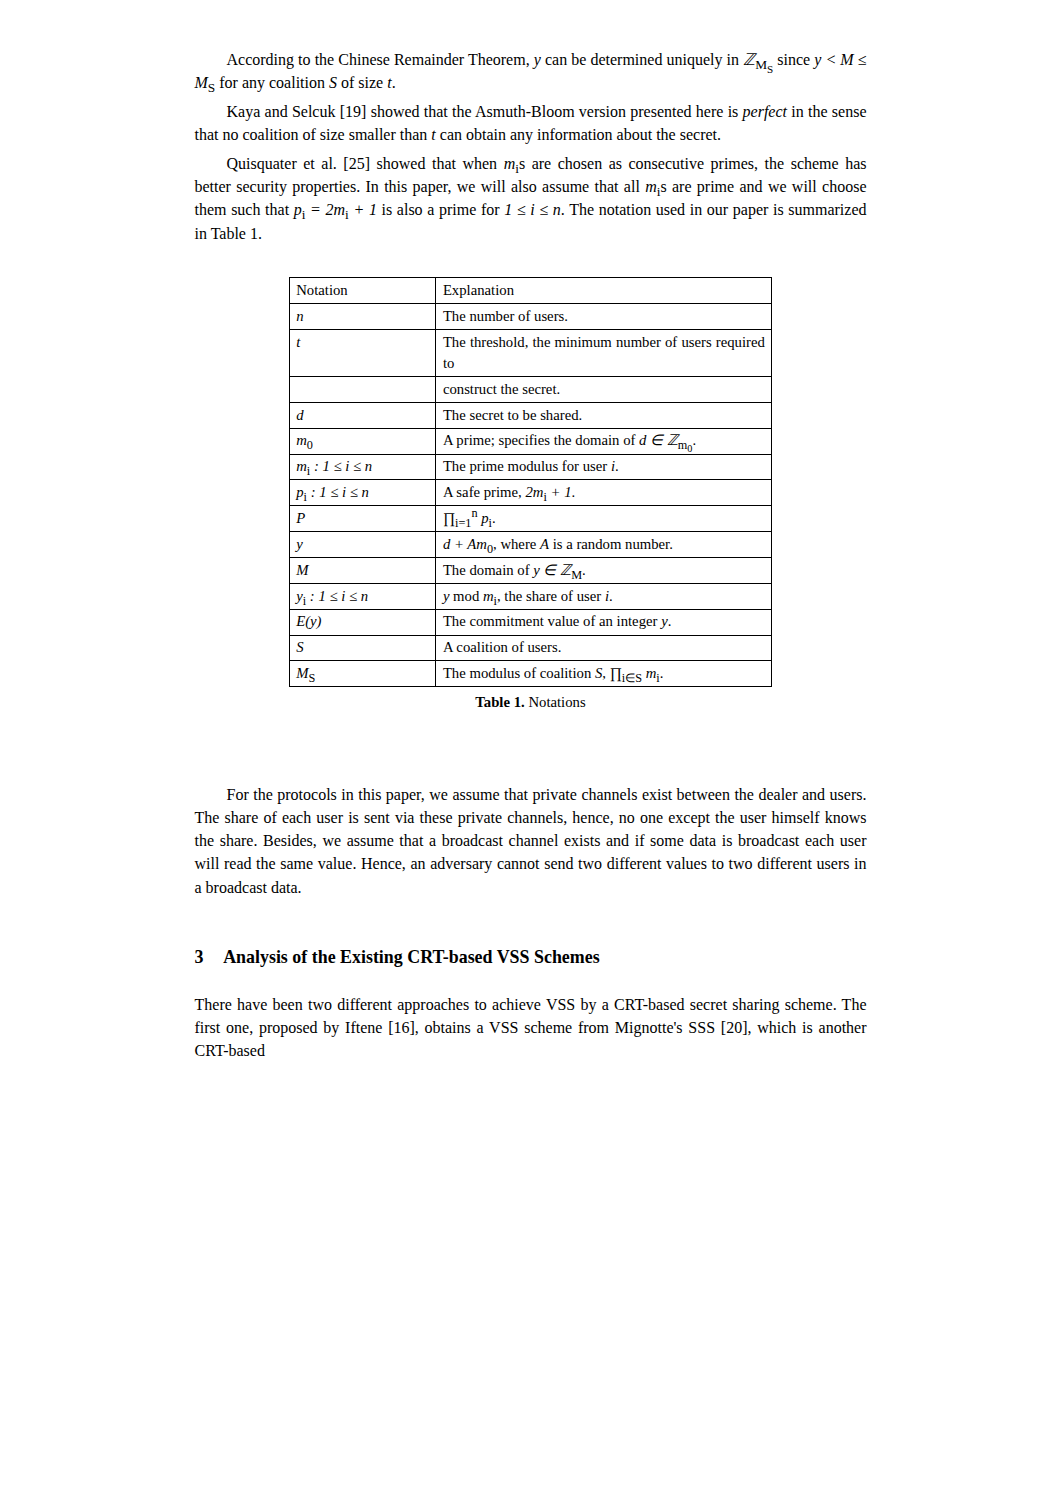According to the Chinese Remainder Theorem, y can be determined uniquely in ℤMS since y < M ≤ MS for any coalition S of size t.
Kaya and Selcuk [19] showed that the Asmuth-Bloom version presented here is perfect in the sense that no coalition of size smaller than t can obtain any information about the secret.
Quisquater et al. [25] showed that when mis are chosen as consecutive primes, the scheme has better security properties. In this paper, we will also assume that all mis are prime and we will choose them such that pi = 2mi + 1 is also a prime for 1 ≤ i ≤ n. The notation used in our paper is summarized in Table 1.
| Notation | Explanation |
| n | The number of users. |
| t | The threshold, the minimum number of users required to |
| | construct the secret. |
| d | The secret to be shared. |
| m 0 | A prime; specifies the domain of d ∈ ℤ m 0 . |
| m i : 1 ≤ i ≤ n | The prime modulus for user i . |
| p i : 1 ≤ i ≤ n | A safe prime, 2m i + 1 . |
| P | ∏ i=1 n p i . |
| y | d + Am 0 , where A is a random number. |
| M | The domain of y ∈ ℤ M . |
| y i : 1 ≤ i ≤ n | y mod m i , the share of user i . |
| E(y) | The commitment value of an integer y . |
| S | A coalition of users. |
| M S | The modulus of coalition S , ∏ i∈S m i . |
Table 1. Notations
For the protocols in this paper, we assume that private channels exist between the dealer and users. The share of each user is sent via these private channels, hence, no one except the user himself knows the share. Besides, we assume that a broadcast channel exists and if some data is broadcast each user will read the same value. Hence, an adversary cannot send two different values to two different users in a broadcast data.
3 Analysis of the Existing CRT-based VSS Schemes
There have been two different approaches to achieve VSS by a CRT-based secret sharing scheme. The first one, proposed by Iftene [16], obtains a VSS scheme from Mignotte's SSS [20], which is another CRT-based